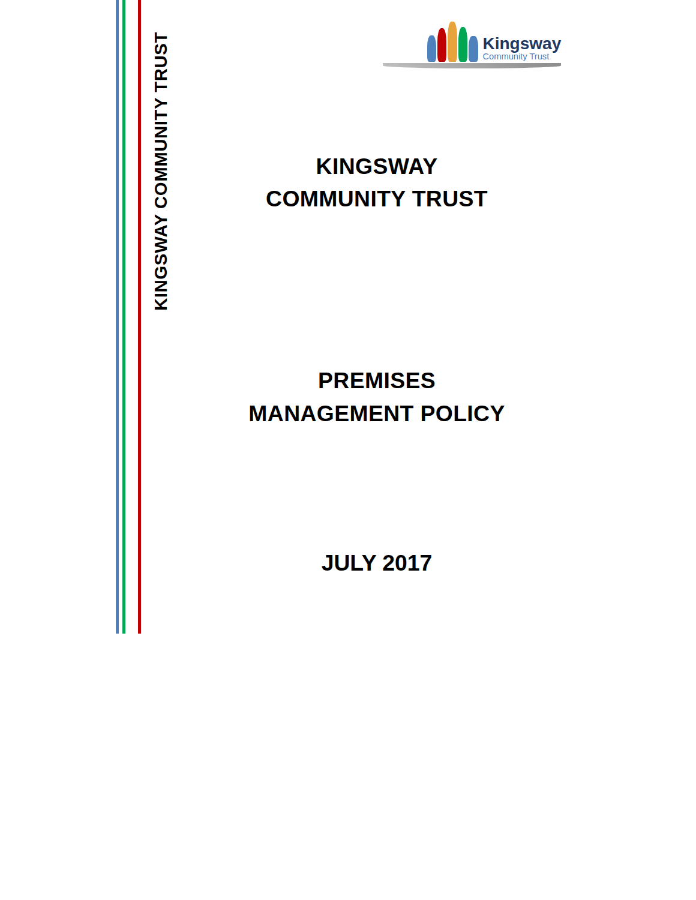KINGSWAY COMMUNITY TRUST
Kingsway
Community Trust
KINGSWAY
COMMUNITY TRUST
PREMISES
MANAGEMENT POLICY
JULY 2017